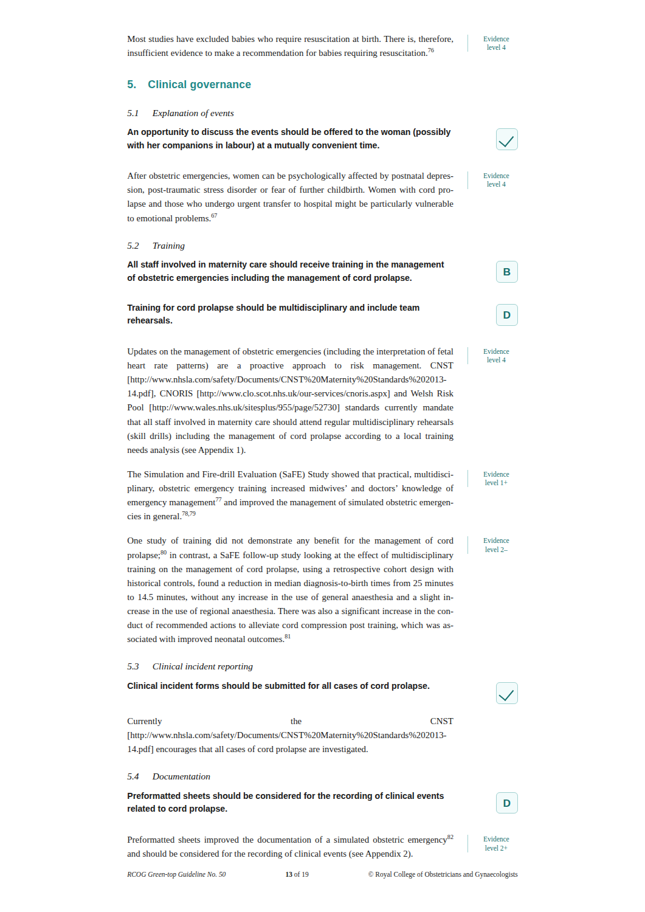Most studies have excluded babies who require resuscitation at birth. There is, therefore, insufficient evidence to make a recommendation for babies requiring resuscitation.76
Evidence level 4
5. Clinical governance
5.1 Explanation of events
An opportunity to discuss the events should be offered to the woman (possibly with her companions in labour) at a mutually convenient time.
After obstetric emergencies, women can be psychologically affected by postnatal depression, post-traumatic stress disorder or fear of further childbirth. Women with cord prolapse and those who undergo urgent transfer to hospital might be particularly vulnerable to emotional problems.67
Evidence level 4
5.2 Training
All staff involved in maternity care should receive training in the management of obstetric emergencies including the management of cord prolapse.
B
Training for cord prolapse should be multidisciplinary and include team rehearsals.
D
Updates on the management of obstetric emergencies (including the interpretation of fetal heart rate patterns) are a proactive approach to risk management. CNST [http://www.nhsla.com/safety/Documents/CNST%20Maternity%20Standards%202013-14.pdf], CNORIS [http://www.clo.scot.nhs.uk/our-services/cnoris.aspx] and Welsh Risk Pool [http://www.wales.nhs.uk/sitesplus/955/page/52730] standards currently mandate that all staff involved in maternity care should attend regular multidisciplinary rehearsals (skill drills) including the management of cord prolapse according to a local training needs analysis (see Appendix 1).
Evidence level 4
The Simulation and Fire-drill Evaluation (SaFE) Study showed that practical, multidisciplinary, obstetric emergency training increased midwives’ and doctors’ knowledge of emergency management77 and improved the management of simulated obstetric emergencies in general.78,79
Evidence level 1+
One study of training did not demonstrate any benefit for the management of cord prolapse;80 in contrast, a SaFE follow-up study looking at the effect of multidisciplinary training on the management of cord prolapse, using a retrospective cohort design with historical controls, found a reduction in median diagnosis-to-birth times from 25 minutes to 14.5 minutes, without any increase in the use of general anaesthesia and a slight increase in the use of regional anaesthesia. There was also a significant increase in the conduct of recommended actions to alleviate cord compression post training, which was associated with improved neonatal outcomes.81
Evidence level 2–
5.3 Clinical incident reporting
Clinical incident forms should be submitted for all cases of cord prolapse.
Currently the CNST [http://www.nhsla.com/safety/Documents/CNST%20Maternity%20Standards%202013-14.pdf] encourages that all cases of cord prolapse are investigated.
5.4 Documentation
Preformatted sheets should be considered for the recording of clinical events related to cord prolapse.
D
Preformatted sheets improved the documentation of a simulated obstetric emergency82 and should be considered for the recording of clinical events (see Appendix 2).
Evidence level 2+
RCOG Green-top Guideline No. 50
13 of 19
© Royal College of Obstetricians and Gynaecologists